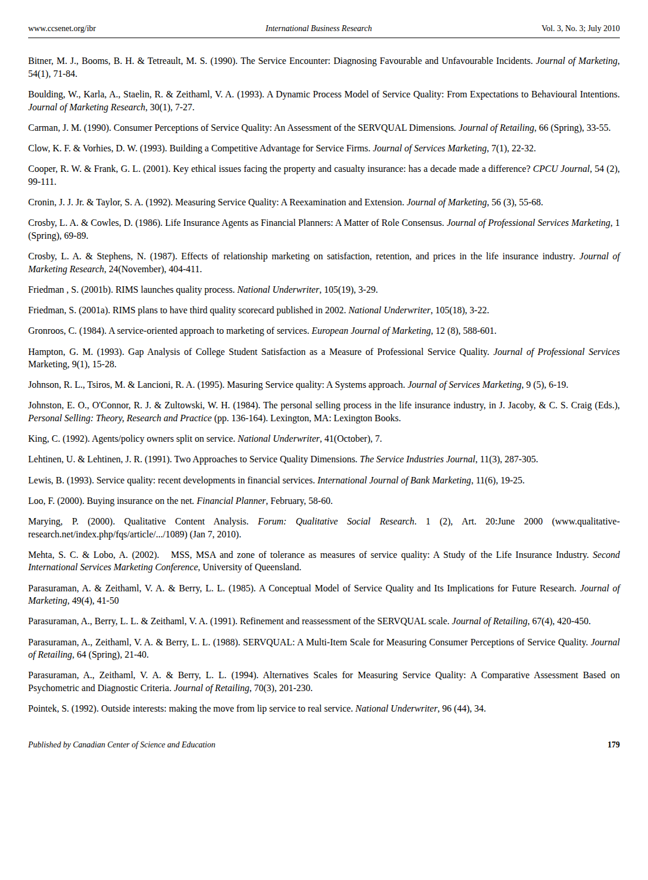www.ccsenet.org/ibr International Business Research Vol. 3, No. 3; July 2010
Bitner, M. J., Booms, B. H. & Tetreault, M. S. (1990). The Service Encounter: Diagnosing Favourable and Unfavourable Incidents. Journal of Marketing, 54(1), 71-84.
Boulding, W., Karla, A., Staelin, R. & Zeithaml, V. A. (1993). A Dynamic Process Model of Service Quality: From Expectations to Behavioural Intentions. Journal of Marketing Research, 30(1), 7-27.
Carman, J. M. (1990). Consumer Perceptions of Service Quality: An Assessment of the SERVQUAL Dimensions. Journal of Retailing, 66 (Spring), 33-55.
Clow, K. F. & Vorhies, D. W. (1993). Building a Competitive Advantage for Service Firms. Journal of Services Marketing, 7(1), 22-32.
Cooper, R. W. & Frank, G. L. (2001). Key ethical issues facing the property and casualty insurance: has a decade made a difference? CPCU Journal, 54 (2), 99-111.
Cronin, J. J. Jr. & Taylor, S. A. (1992). Measuring Service Quality: A Reexamination and Extension. Journal of Marketing, 56 (3), 55-68.
Crosby, L. A. & Cowles, D. (1986). Life Insurance Agents as Financial Planners: A Matter of Role Consensus. Journal of Professional Services Marketing, 1 (Spring), 69-89.
Crosby, L. A. & Stephens, N. (1987). Effects of relationship marketing on satisfaction, retention, and prices in the life insurance industry. Journal of Marketing Research, 24(November), 404-411.
Friedman , S. (2001b). RIMS launches quality process. National Underwriter, 105(19), 3-29.
Friedman, S. (2001a). RIMS plans to have third quality scorecard published in 2002. National Underwriter, 105(18), 3-22.
Gronroos, C. (1984). A service-oriented approach to marketing of services. European Journal of Marketing, 12 (8), 588-601.
Hampton, G. M. (1993). Gap Analysis of College Student Satisfaction as a Measure of Professional Service Quality. Journal of Professional Services Marketing, 9(1), 15-28.
Johnson, R. L., Tsiros, M. & Lancioni, R. A. (1995). Masuring Service quality: A Systems approach. Journal of Services Marketing, 9 (5), 6-19.
Johnston, E. O., O'Connor, R. J. & Zultowski, W. H. (1984). The personal selling process in the life insurance industry, in J. Jacoby, & C. S. Craig (Eds.), Personal Selling: Theory, Research and Practice (pp. 136-164). Lexington, MA: Lexington Books.
King, C. (1992). Agents/policy owners split on service. National Underwriter, 41(October), 7.
Lehtinen, U. & Lehtinen, J. R. (1991). Two Approaches to Service Quality Dimensions. The Service Industries Journal, 11(3), 287-305.
Lewis, B. (1993). Service quality: recent developments in financial services. International Journal of Bank Marketing, 11(6), 19-25.
Loo, F. (2000). Buying insurance on the net. Financial Planner, February, 58-60.
Marying, P. (2000). Qualitative Content Analysis. Forum: Qualitative Social Research. 1 (2), Art. 20:June 2000 (www.qualitative-research.net/index.php/fqs/article/.../1089) (Jan 7, 2010).
Mehta, S. C. & Lobo, A. (2002). MSS, MSA and zone of tolerance as measures of service quality: A Study of the Life Insurance Industry. Second International Services Marketing Conference, University of Queensland.
Parasuraman, A. & Zeithaml, V. A. & Berry, L. L. (1985). A Conceptual Model of Service Quality and Its Implications for Future Research. Journal of Marketing, 49(4), 41-50
Parasuraman, A., Berry, L. L. & Zeithaml, V. A. (1991). Refinement and reassessment of the SERVQUAL scale. Journal of Retailing, 67(4), 420-450.
Parasuraman, A., Zeithaml, V. A. & Berry, L. L. (1988). SERVQUAL: A Multi-Item Scale for Measuring Consumer Perceptions of Service Quality. Journal of Retailing, 64 (Spring), 21-40.
Parasuraman, A., Zeithaml, V. A. & Berry, L. L. (1994). Alternatives Scales for Measuring Service Quality: A Comparative Assessment Based on Psychometric and Diagnostic Criteria. Journal of Retailing, 70(3), 201-230.
Pointek, S. (1992). Outside interests: making the move from lip service to real service. National Underwriter, 96 (44), 34.
Published by Canadian Center of Science and Education 179